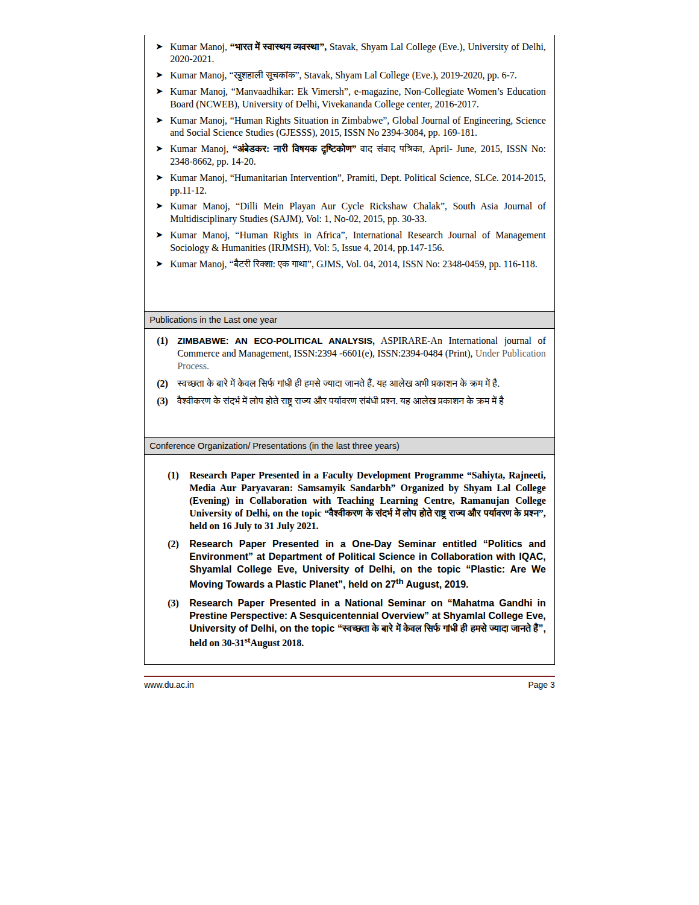Kumar Manoj, “भारत में स्वास्थय व्यवस्था”, Stavak, Shyam Lal College (Eve.), University of Delhi, 2020-2021.
Kumar Manoj, “खुशहाली सूचकांक”, Stavak, Shyam Lal College (Eve.), 2019-2020, pp. 6-7.
Kumar Manoj, “Manvaadhikar: Ek Vimersh”, e-magazine, Non-Collegiate Women’s Education Board (NCWEB), University of Delhi, Vivekananda College center, 2016-2017.
Kumar Manoj, “Human Rights Situation in Zimbabwe”, Global Journal of Engineering, Science and Social Science Studies (GJESSS), 2015, ISSN No 2394-3084, pp. 169-181.
Kumar Manoj, “अंबेडकर: नारी विषयक दृष्टिकोण” वाद संवाद पत्रिका, April- June, 2015, ISSN No: 2348-8662, pp. 14-20.
Kumar Manoj, “Humanitarian Intervention”, Pramiti, Dept. Political Science, SLCe. 2014-2015, pp.11-12.
Kumar Manoj, “Dilli Mein Playan Aur Cycle Rickshaw Chalak”, South Asia Journal of Multidisciplinary Studies (SAJM), Vol: 1, No-02, 2015, pp. 30-33.
Kumar Manoj, “Human Rights in Africa”, International Research Journal of Management Sociology & Humanities (IRJMSH), Vol: 5, Issue 4, 2014, pp.147-156.
Kumar Manoj, “बैटरी रिक्शा: एक गाथा”, GJMS, Vol. 04, 2014, ISSN No: 2348-0459, pp. 116-118.
Publications in the Last one year
(1) ZIMBABWE: AN ECO-POLITICAL ANALYSIS, ASPIRARE-An International journal of Commerce and Management, ISSN:2394 -6601(e), ISSN:2394-0484 (Print), Under Publication Process.
(2) स्वच्छता के बारे में केवल सिर्फ गांधी ही हमसे ज्यादा जानते हैं. यह आलेख अभी प्रकाशन के क्रम में है.
(3) वैश्वीकरण के संदर्भ में लोप होते राष्ट्र राज्य और पर्यावरण संबंधी प्रश्न. यह आलेख प्रकाशन के क्रम में है
Conference Organization/ Presentations (in the last three years)
(1) Research Paper Presented in a Faculty Development Programme “Sahiyta, Rajneeti, Media Aur Paryavaran: Samsamyik Sandarbh” Organized by Shyam Lal College (Evening) in Collaboration with Teaching Learning Centre, Ramanujan College University of Delhi, on the topic “वैश्वीकरण के संदर्भ में लोप होते राष्ट्र राज्य और पर्यावरण के प्रश्न”, held on 16 July to 31 July 2021.
(2) Research Paper Presented in a One-Day Seminar entitled “Politics and Environment” at Department of Political Science in Collaboration with IQAC, Shyamlal College Eve, University of Delhi, on the topic “Plastic: Are We Moving Towards a Plastic Planet”, held on 27th August, 2019.
(3) Research Paper Presented in a National Seminar on “Mahatma Gandhi in Prestine Perspective: A Sesquicentennial Overview” at Shyamlal College Eve, University of Delhi, on the topic “स्वच्छता के बारे में केवल सिर्फ गांधी ही हमसे ज्यादा जानते हैं”, held on 30-31stAugust 2018.
www.du.ac.in Page 3